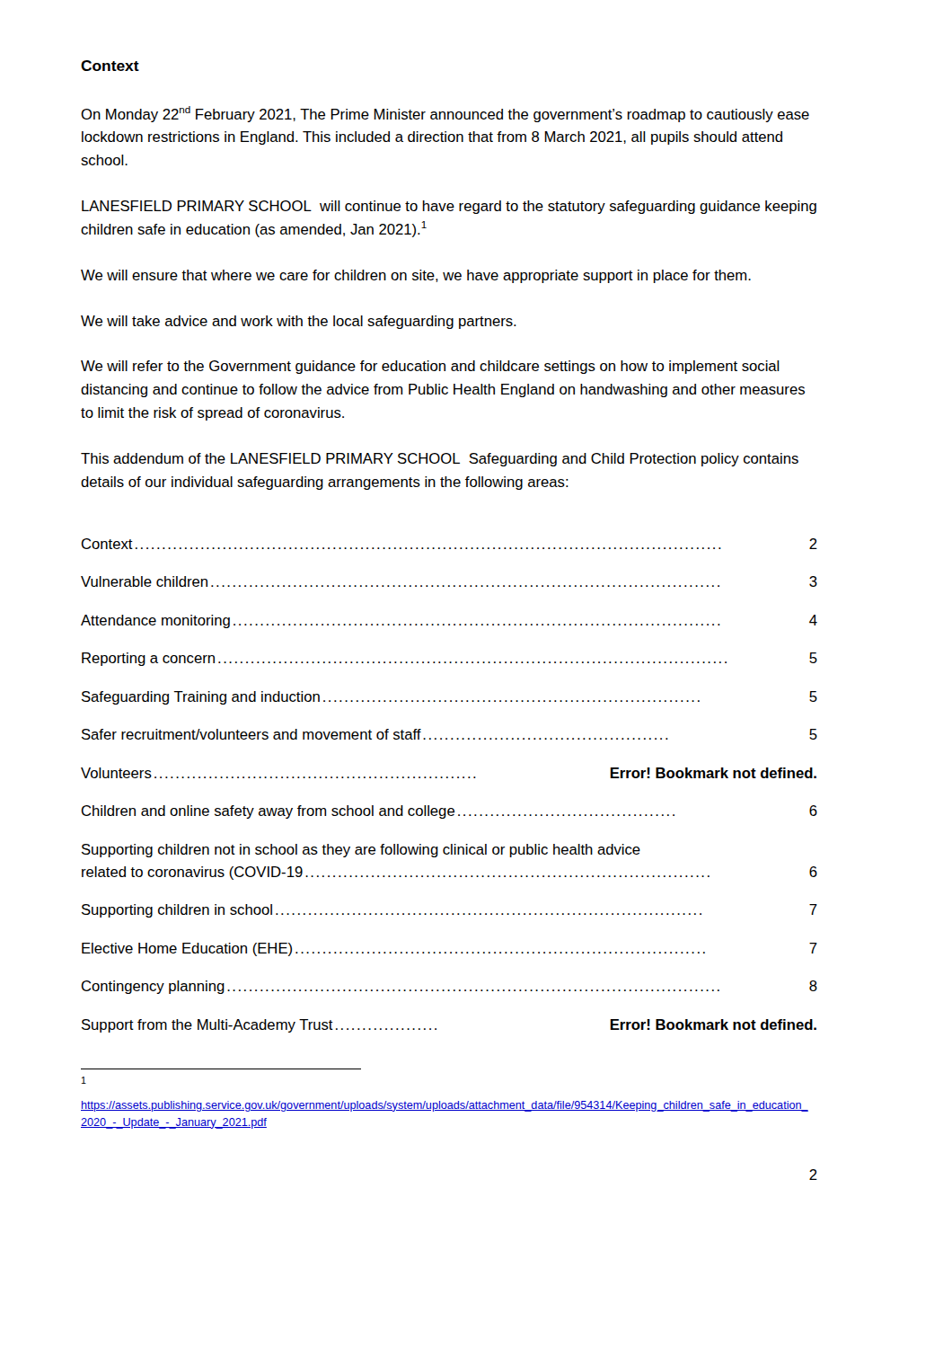Context
On Monday 22nd February 2021, The Prime Minister announced the government’s roadmap to cautiously ease lockdown restrictions in England. This included a direction that from 8 March 2021, all pupils should attend school.
LANESFIELD PRIMARY SCHOOL will continue to have regard to the statutory safeguarding guidance keeping children safe in education (as amended, Jan 2021).1
We will ensure that where we care for children on site, we have appropriate support in place for them.
We will take advice and work with the local safeguarding partners.
We will refer to the Government guidance for education and childcare settings on how to implement social distancing and continue to follow the advice from Public Health England on handwashing and other measures to limit the risk of spread of coronavirus.
This addendum of the LANESFIELD PRIMARY SCHOOL Safeguarding and Child Protection policy contains details of our individual safeguarding arrangements in the following areas:
Context ........................................................................................................... 2
Vulnerable children ............................................................................................. 3
Attendance monitoring ......................................................................................... 4
Reporting a concern ............................................................................................. 5
Safeguarding Training and induction ..................................................................... 5
Safer recruitment/volunteers and movement of staff ............................................. 5
Volunteers ........................................................... Error! Bookmark not defined.
Children and online safety away from school and college ........................................ 6
Supporting children not in school as they are following clinical or public health advice
related to coronavirus (COVID-19 .......................................................................... 6
Supporting children in school .............................................................................. 7
Elective Home Education (EHE) ........................................................................... 7
Contingency planning .......................................................................................... 8
Support from the Multi-Academy Trust ................... Error! Bookmark not defined.
1
https://assets.publishing.service.gov.uk/government/uploads/system/uploads/attachment_data/file/954314/Keeping_children_safe_in_education_2020_-_Update_-_January_2021.pdf
2